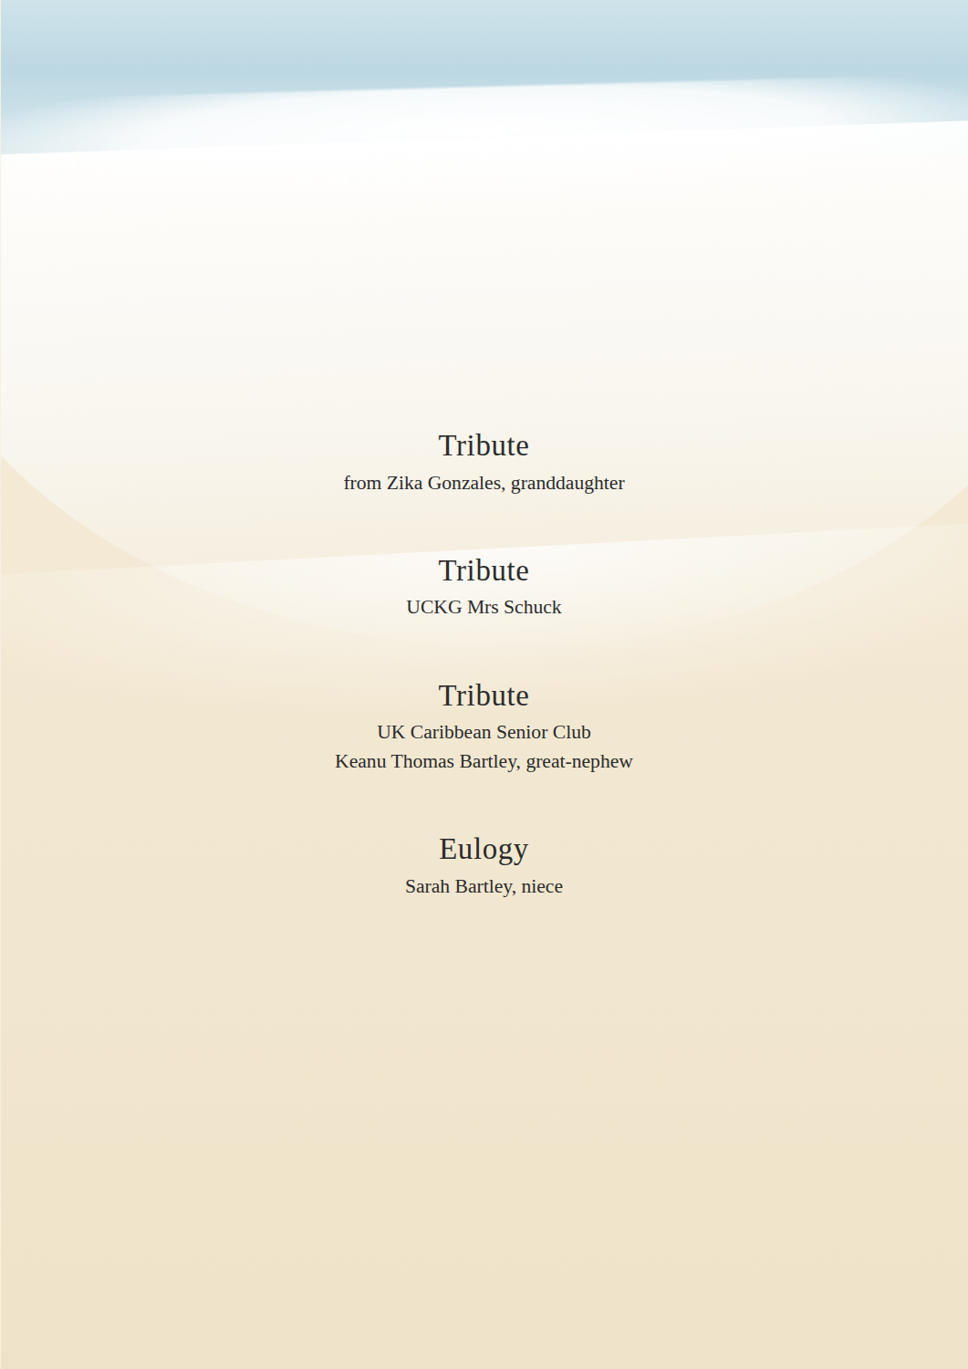Tribute
from Zika Gonzales, granddaughter
Tribute
UCKG Mrs Schuck
Tribute
UK Caribbean Senior Club Keanu Thomas Bartley, great-nephew
Eulogy
Sarah Bartley, niece